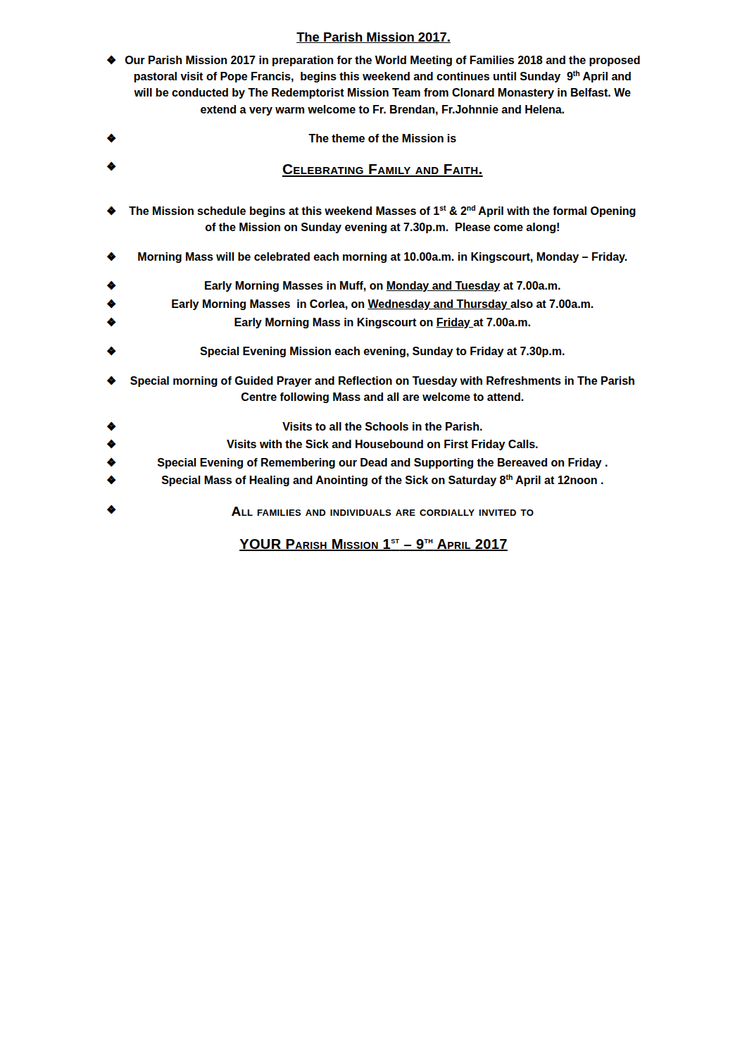The Parish Mission 2017.
Our Parish Mission 2017 in preparation for the World Meeting of Families 2018 and the proposed pastoral visit of Pope Francis, begins this weekend and continues until Sunday 9th April and will be conducted by The Redemptorist Mission Team from Clonard Monastery in Belfast. We extend a very warm welcome to Fr. Brendan, Fr.Johnnie and Helena.
The theme of the Mission is
Celebrating Family and Faith.
The Mission schedule begins at this weekend Masses of 1st & 2nd April with the formal Opening of the Mission on Sunday evening at 7.30p.m. Please come along!
Morning Mass will be celebrated each morning at 10.00a.m. in Kingscourt, Monday – Friday.
Early Morning Masses in Muff, on Monday and Tuesday at 7.00a.m.
Early Morning Masses in Corlea, on Wednesday and Thursday also at 7.00a.m.
Early Morning Mass in Kingscourt on Friday at 7.00a.m.
Special Evening Mission each evening, Sunday to Friday at 7.30p.m.
Special morning of Guided Prayer and Reflection on Tuesday with Refreshments in The Parish Centre following Mass and all are welcome to attend.
Visits to all the Schools in the Parish.
Visits with the Sick and Housebound on First Friday Calls.
Special Evening of Remembering our Dead and Supporting the Bereaved on Friday .
Special Mass of Healing and Anointing of the Sick on Saturday 8th April at 12noon .
All families and individuals are cordially invited to
YOUR Parish Mission 1st – 9th April 2017